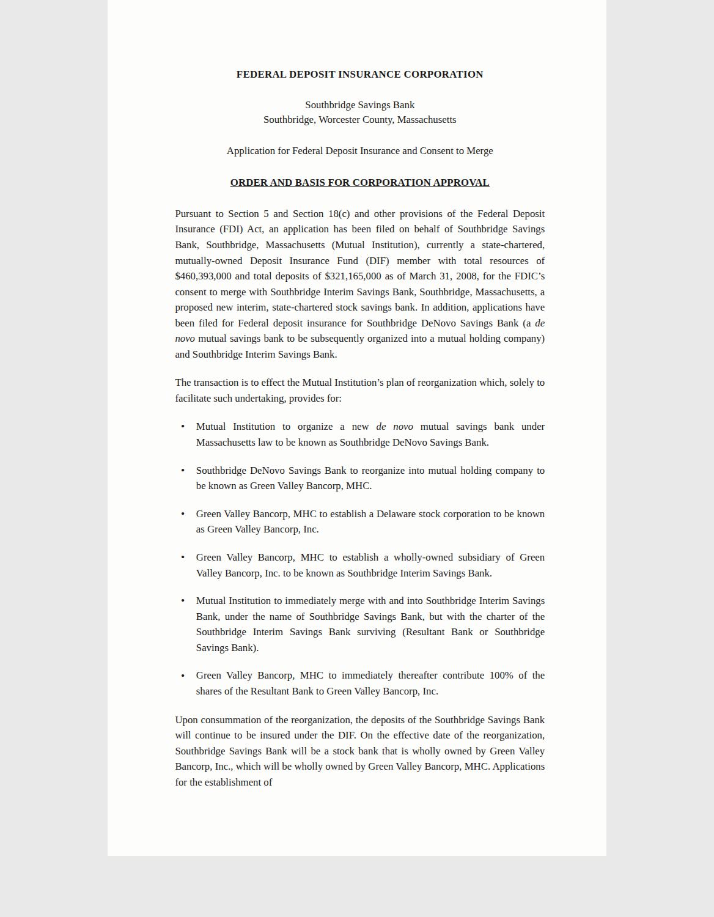FEDERAL DEPOSIT INSURANCE CORPORATION
Southbridge Savings Bank
Southbridge, Worcester County, Massachusetts
Application for Federal Deposit Insurance and Consent to Merge
ORDER AND BASIS FOR CORPORATION APPROVAL
Pursuant to Section 5 and Section 18(c) and other provisions of the Federal Deposit Insurance (FDI) Act, an application has been filed on behalf of Southbridge Savings Bank, Southbridge, Massachusetts (Mutual Institution), currently a state-chartered, mutually-owned Deposit Insurance Fund (DIF) member with total resources of $460,393,000 and total deposits of $321,165,000 as of March 31, 2008, for the FDIC’s consent to merge with Southbridge Interim Savings Bank, Southbridge, Massachusetts, a proposed new interim, state-chartered stock savings bank. In addition, applications have been filed for Federal deposit insurance for Southbridge DeNovo Savings Bank (a de novo mutual savings bank to be subsequently organized into a mutual holding company) and Southbridge Interim Savings Bank.
The transaction is to effect the Mutual Institution’s plan of reorganization which, solely to facilitate such undertaking, provides for:
Mutual Institution to organize a new de novo mutual savings bank under Massachusetts law to be known as Southbridge DeNovo Savings Bank.
Southbridge DeNovo Savings Bank to reorganize into mutual holding company to be known as Green Valley Bancorp, MHC.
Green Valley Bancorp, MHC to establish a Delaware stock corporation to be known as Green Valley Bancorp, Inc.
Green Valley Bancorp, MHC to establish a wholly-owned subsidiary of Green Valley Bancorp, Inc. to be known as Southbridge Interim Savings Bank.
Mutual Institution to immediately merge with and into Southbridge Interim Savings Bank, under the name of Southbridge Savings Bank, but with the charter of the Southbridge Interim Savings Bank surviving (Resultant Bank or Southbridge Savings Bank).
Green Valley Bancorp, MHC to immediately thereafter contribute 100% of the shares of the Resultant Bank to Green Valley Bancorp, Inc.
Upon consummation of the reorganization, the deposits of the Southbridge Savings Bank will continue to be insured under the DIF. On the effective date of the reorganization, Southbridge Savings Bank will be a stock bank that is wholly owned by Green Valley Bancorp, Inc., which will be wholly owned by Green Valley Bancorp, MHC. Applications for the establishment of